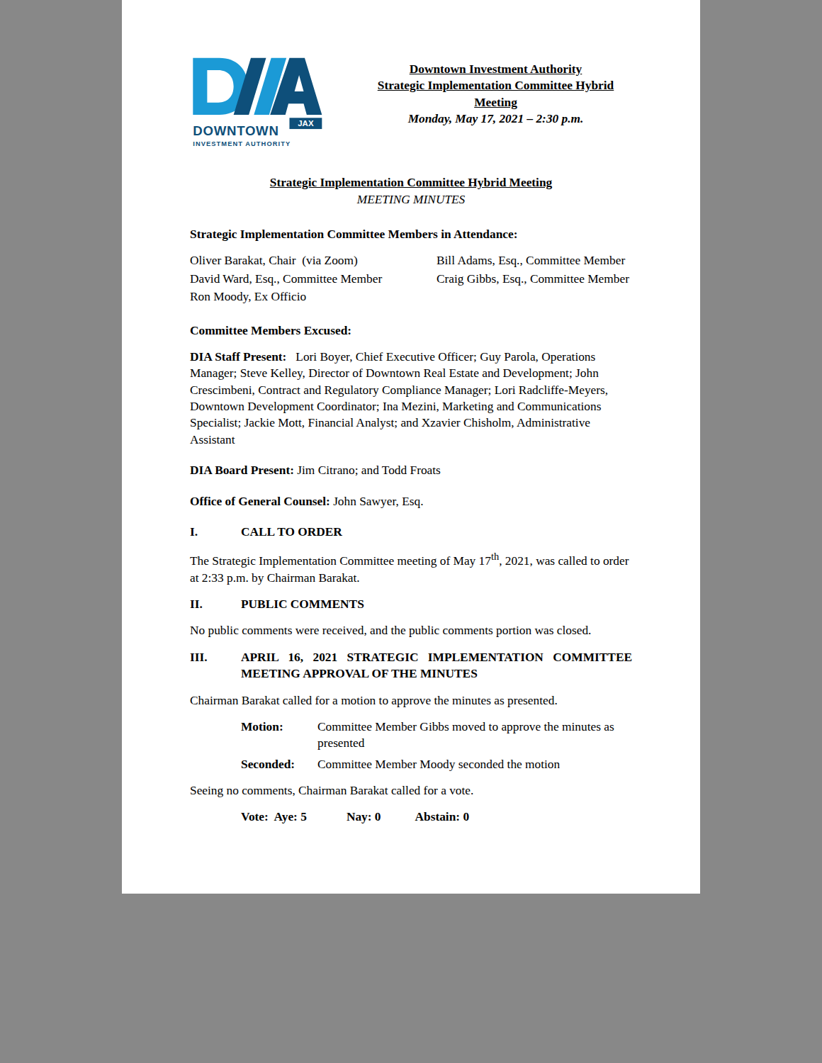JAX DOWNTOWN INVESTMENT AUTHORITY
Downtown Investment Authority
Strategic Implementation Committee Hybrid Meeting
Monday, May 17, 2021 – 2:30 p.m.
Strategic Implementation Committee Hybrid Meeting
MEETING MINUTES
Strategic Implementation Committee Members in Attendance:
| Oliver Barakat, Chair (via Zoom) | Bill Adams, Esq., Committee Member |
| David Ward, Esq., Committee Member | Craig Gibbs, Esq., Committee Member |
| Ron Moody, Ex Officio | |
Committee Members Excused:
DIA Staff Present: Lori Boyer, Chief Executive Officer; Guy Parola, Operations Manager; Steve Kelley, Director of Downtown Real Estate and Development; John Crescimbeni, Contract and Regulatory Compliance Manager; Lori Radcliffe-Meyers, Downtown Development Coordinator; Ina Mezini, Marketing and Communications Specialist; Jackie Mott, Financial Analyst; and Xzavier Chisholm, Administrative Assistant
DIA Board Present: Jim Citrano; and Todd Froats
Office of General Counsel: John Sawyer, Esq.
I.
CALL TO ORDER
The Strategic Implementation Committee meeting of May 17th, 2021, was called to order at 2:33 p.m. by Chairman Barakat.
II.
PUBLIC COMMENTS
No public comments were received, and the public comments portion was closed.
III.
APRIL 16, 2021 STRATEGIC IMPLEMENTATION COMMITTEE MEETING APPROVAL OF THE MINUTES
Chairman Barakat called for a motion to approve the minutes as presented.
Motion:
Committee Member Gibbs moved to approve the minutes as presented
Seconded:
Committee Member Moody seconded the motion
Seeing no comments, Chairman Barakat called for a vote.
Vote: Aye: 5 Nay: 0 Abstain: 0